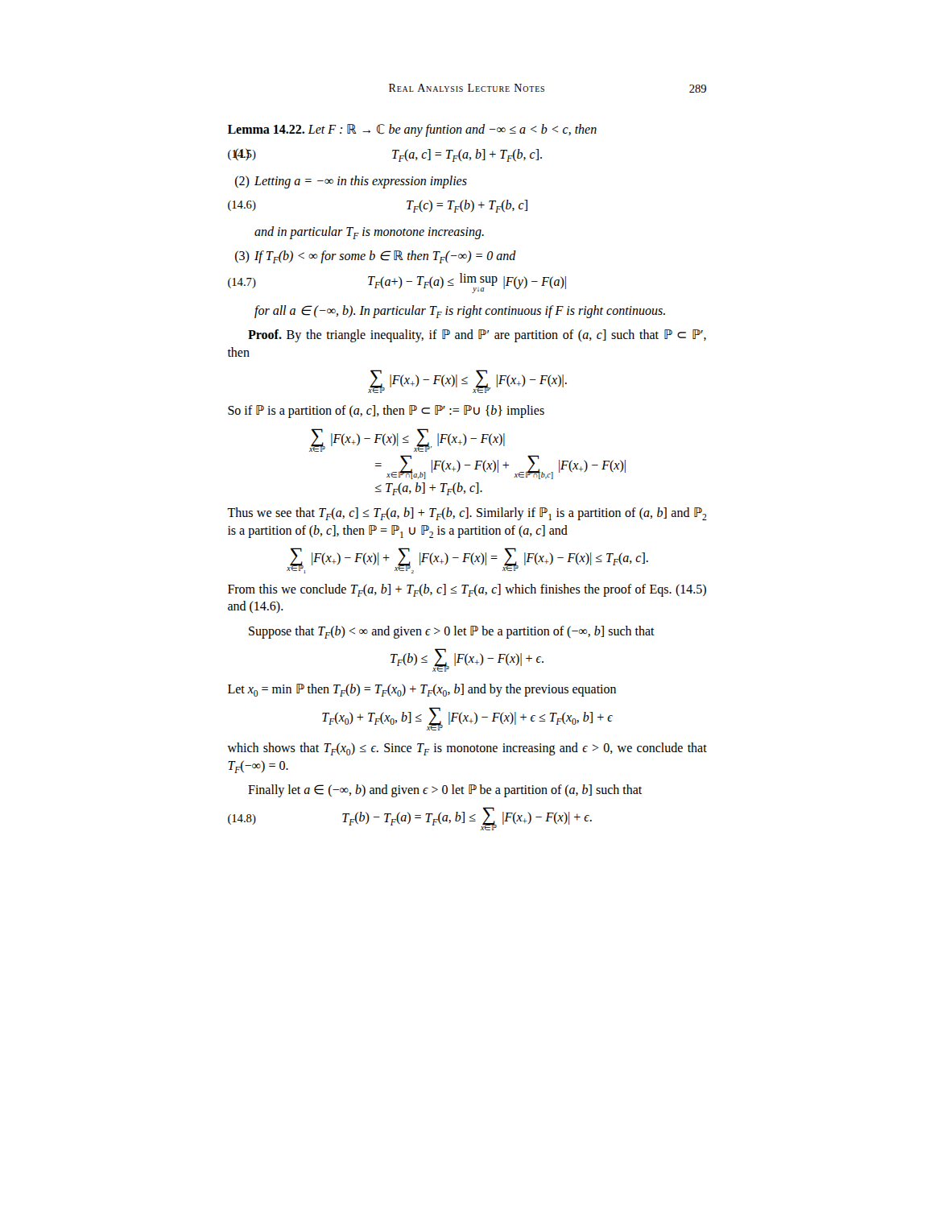Real Analysis Lecture Notes 289
Lemma 14.22. Let F : ℝ → ℂ be any funtion and −∞ ≤ a < b < c, then
(1)
(14.5)
TF(a, c] = TF(a, b] + TF(b, c].
(2) Letting a = −∞ in this expression implies
(14.6)
TF(c) = TF(b) + TF(b, c]
and in particular TF is monotone increasing.
(3) If TF(b) < ∞ for some b ∈ ℝ then TF(−∞) = 0 and
(14.7)
TF(a+) − TF(a) ≤ lim sup y↓a |F(y) − F(a)|
for all a ∈ (−∞, b). In particular TF is right continuous if F is right continuous.
Proof. By the triangle inequality, if ℙ and ℙ′ are partition of (a, c] such that ℙ ⊂ ℙ′, then
∑x∈ℙ |F(x+) − F(x)| ≤ ∑x∈ℙ′ |F(x+) − F(x)|.
So if ℙ is a partition of (a, c], then ℙ ⊂ ℙ′ := ℙ∪ {b} implies
∑x∈ℙ |F(x+) − F(x)| ≤ ∑x∈ℙ′ |F(x+) − F(x)| = ∑x∈ℙ′∩[a,b] |F(x+) − F(x)| + ∑x∈ℙ′∩[b,c] |F(x+) − F(x)| ≤ TF(a, b] + TF(b, c].
Thus we see that TF(a, c] ≤ TF(a, b] + TF(b, c]. Similarly if ℙ1 is a partition of (a, b] and ℙ2 is a partition of (b, c], then ℙ = ℙ1 ∪ ℙ2 is a partition of (a, c] and
∑x∈ℙ1 |F(x+) − F(x)| + ∑x∈ℙ2 |F(x+) − F(x)| = ∑x∈ℙ |F(x+) − F(x)| ≤ TF(a, c].
From this we conclude TF(a, b] + TF(b, c] ≤ TF(a, c] which finishes the proof of Eqs. (14.5) and (14.6).
Suppose that TF(b) < ∞ and given ϵ > 0 let ℙ be a partition of (−∞, b] such that
TF(b) ≤ ∑x∈ℙ |F(x+) − F(x)| + ϵ.
Let x0 = min ℙ then TF(b) = TF(x0) + TF(x0, b] and by the previous equation
TF(x0) + TF(x0, b] ≤ ∑x∈ℙ |F(x+) − F(x)| + ϵ ≤ TF(x0, b] + ϵ
which shows that TF(x0) ≤ ϵ. Since TF is monotone increasing and ϵ > 0, we conclude that TF(−∞) = 0.
Finally let a ∈ (−∞, b) and given ϵ > 0 let ℙ be a partition of (a, b] such that
(14.8)
TF(b) − TF(a) = TF(a, b] ≤ ∑x∈ℙ |F(x+) − F(x)| + ϵ.